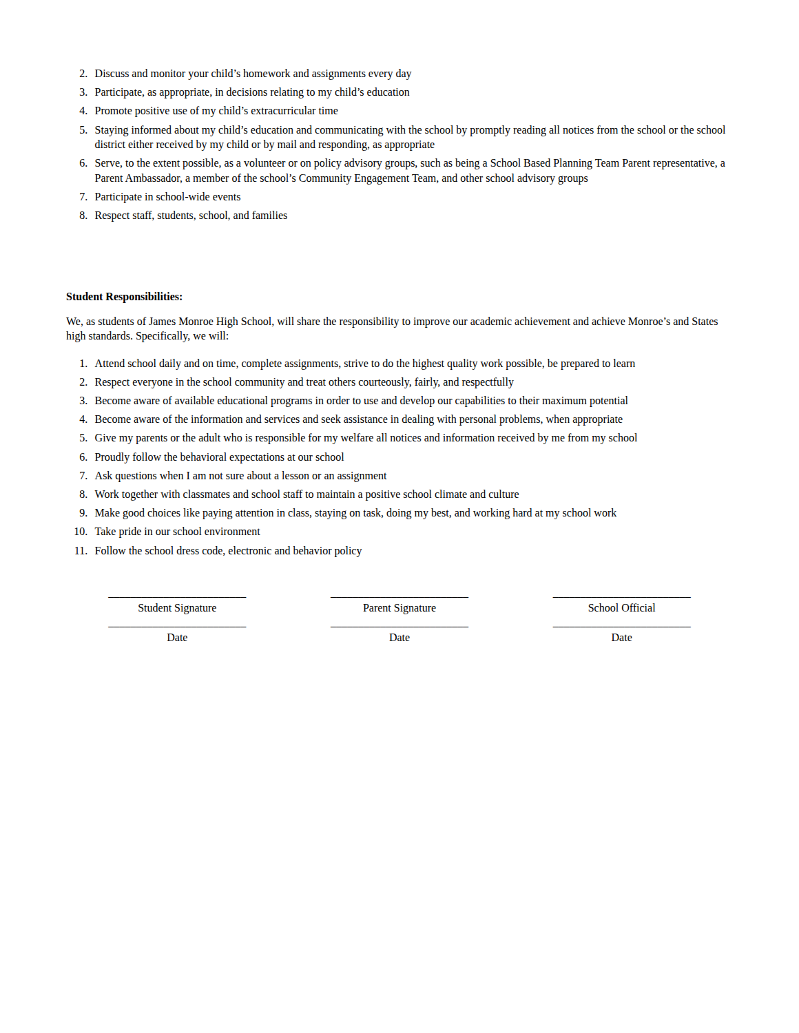Discuss and monitor your child’s homework and assignments every day
Participate, as appropriate, in decisions relating to my child’s education
Promote positive use of my child’s extracurricular time
Staying informed about my child’s education and communicating with the school by promptly reading all notices from the school or the school district either received by my child or by mail and responding, as appropriate
Serve, to the extent possible, as a volunteer or on policy advisory groups, such as being a School Based Planning Team Parent representative, a Parent Ambassador, a member of the school’s Community Engagement Team, and other school advisory groups
Participate in school-wide events
Respect staff, students, school, and families
Student Responsibilities:
We, as students of James Monroe High School, will share the responsibility to improve our academic achievement and achieve Monroe’s and States high standards. Specifically, we will:
Attend school daily and on time, complete assignments, strive to do the highest quality work possible, be prepared to learn
Respect everyone in the school community and treat others courteously, fairly, and respectfully
Become aware of available educational programs in order to use and develop our capabilities to their maximum potential
Become aware of the information and services and seek assistance in dealing with personal problems, when appropriate
Give my parents or the adult who is responsible for my welfare all notices and information received by me from my school
Proudly follow the behavioral expectations at our school
Ask questions when I am not sure about a lesson or an assignment
Work together with classmates and school staff to maintain a positive school climate and culture
Make good choices like paying attention in class, staying on task, doing my best, and working hard at my school work
Take pride in our school environment
Follow the school dress code, electronic and behavior policy
| _________________________ | _________________________ | _________________________ |
| Student Signature | Parent Signature | School Official |
| _________________________ | _________________________ | _________________________ |
| Date | Date | Date |